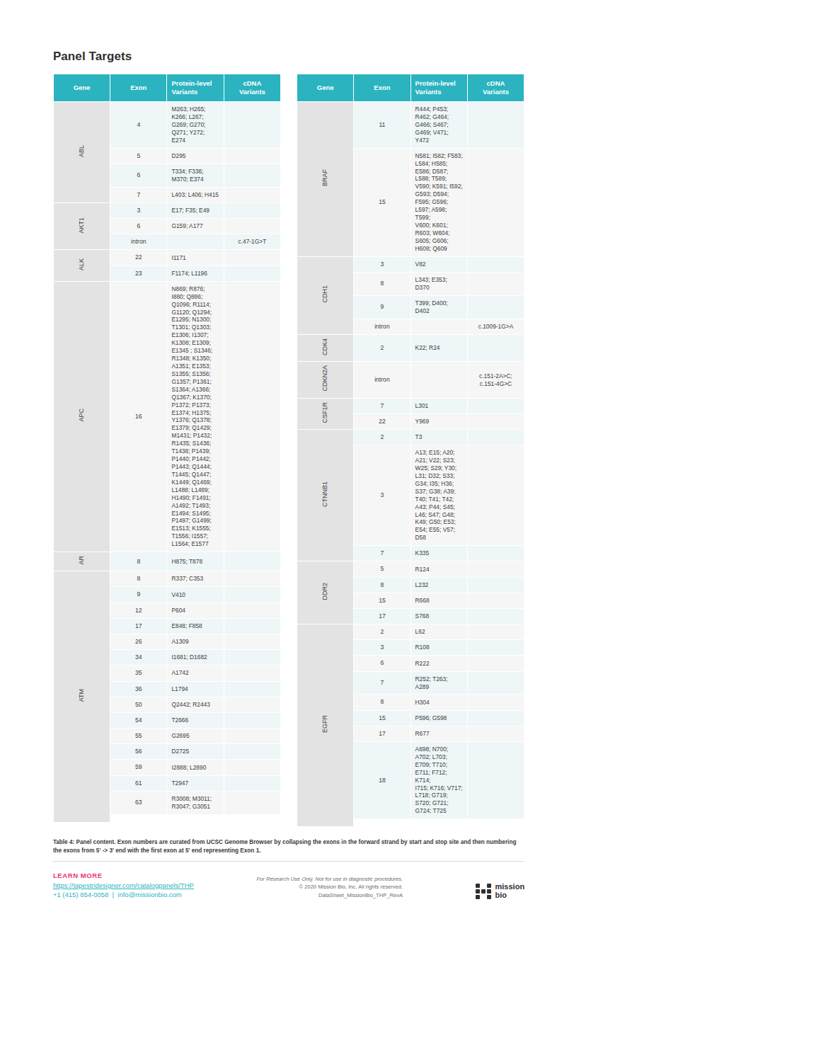Panel Targets
| Gene | Exon | Protein-level Variants | cDNA Variants |
| --- | --- | --- | --- |
| ABL | 4 | M263; H265; K266; L267; G269; G270; Q271; Y272; E274 | |
| 5 | D295 | |
| 6 | T334; F336; M370; E374 | |
| 7 | L403; L406; H415 | |
| AKT1 | 3 | E17; F35; E49 | |
| 6 | G159; A177 | |
| intron | | c.47-1G>T |
| ALK | 22 | I1171 | |
| 23 | F1174; L1196 | |
| APC | 16 | N869; R876; I880; Q886; Q1096; R1114; G1120; Q1294; E1295; N1300; T1301; Q1303; E1306; I1307; K1308; E1309; E1345 ; S1346; R1348; K1350; A1351; E1353; S1355; S1356; G1357; P1361; S1364; A1366; Q1367; K1370; P1372; P1373; E1374; H1375; Y1376; Q1378; E1379; Q1429; M1431; P1432; R1435; S1436; T1438; P1439; P1440; P1442; P1443; Q1444; T1445; Q1447; K1449; Q1469; L1488; L1489; H1490; F1491; A1492; T1493; E1494; S1495; P1497; G1499; E1513; K1555; T1556; I1557; L1564; E1577 | |
| AR | 8 | H875; T878 | |
| ATM | 8 | R337; C353 | |
| 9 | V410 | |
| 12 | P604 | |
| 17 | E848; F858 | |
| 26 | A1309 | |
| 34 | I1681; D1682 | |
| 35 | A1742 | |
| 36 | L1794 | |
| 50 | Q2442; R2443 | |
| 54 | T2666 | |
| 55 | G2695 | |
| 56 | D2725 | |
| 59 | I2888; L2890 | |
| 61 | T2947 | |
| 63 | R3008; M3011; R3047; G3051 | |
| Gene | Exon | Protein-level Variants | cDNA Variants |
| --- | --- | --- | --- |
| BRAF | 11 | R444; P453; R462; G464; G466; S467; G469; V471; Y472 | |
| 15 | N581; I582; F583; L584; H585; E586; D587; L588; T589; V590; K591; I592; G593; D594; F595; G596; L597; A598; T599; V600; K601; R603; W604; S605; G606; H608; Q609 | |
| CDH1 | 3 | V82 | |
| 8 | L343; E353; D370 | |
| 9 | T399; D400; D402 | |
| intron | | c.1009-1G>A |
| CDK4 | 2 | K22; R24 | |
| CDKN2A | intron | | c.151-2A>C; c.151-4G>C |
| CSF1R | 7 | L301 | |
| 22 | Y969 | |
| CTNNB1 | 2 | T3 | |
| 3 | A13; E15; A20; A21; V22; S23; W25; S29; Y30; L31; D32; S33; G34; I35; H36; S37; G38; A39; T40; T41; T42; A43; P44; S45; L46; S47; G48; K49; G50; E53; E54; E55; V57; D58 | |
| 7 | K335 | |
| DDR2 | 5 | R124 | |
| 8 | L232 | |
| 15 | R668 | |
| 17 | S768 | |
| EGFR | 2 | L62 | |
| 3 | R108 | |
| 6 | R222 | |
| 7 | R252; T263; A289 | |
| 8 | H304 | |
| 15 | P596; G598 | |
| 17 | R677 | |
| 18 | A698; N700; A702; L703; E709; T710; E711; F712; K714; I715; K716; V717; L718; G719; S720; G721; G724; T725 | |
Table 4: Panel content. Exon numbers are curated from UCSC Genome Browser by collapsing the exons in the forward strand by start and stop site and then numbering the exons from 5' -> 3' end with the first exon at 5' end representing Exon 1.
LEARN MORE
https://tapestridesigner.com/catalogpanels/THP
+1 (415) 854-0058 | info@missionbio.com
For Research Use Only. Not for use in diagnostic procedures.
© 2020 Mission Bio, Inc. All rights reserved.
DataSheet_MissionBio_THP_RevA
mission bio